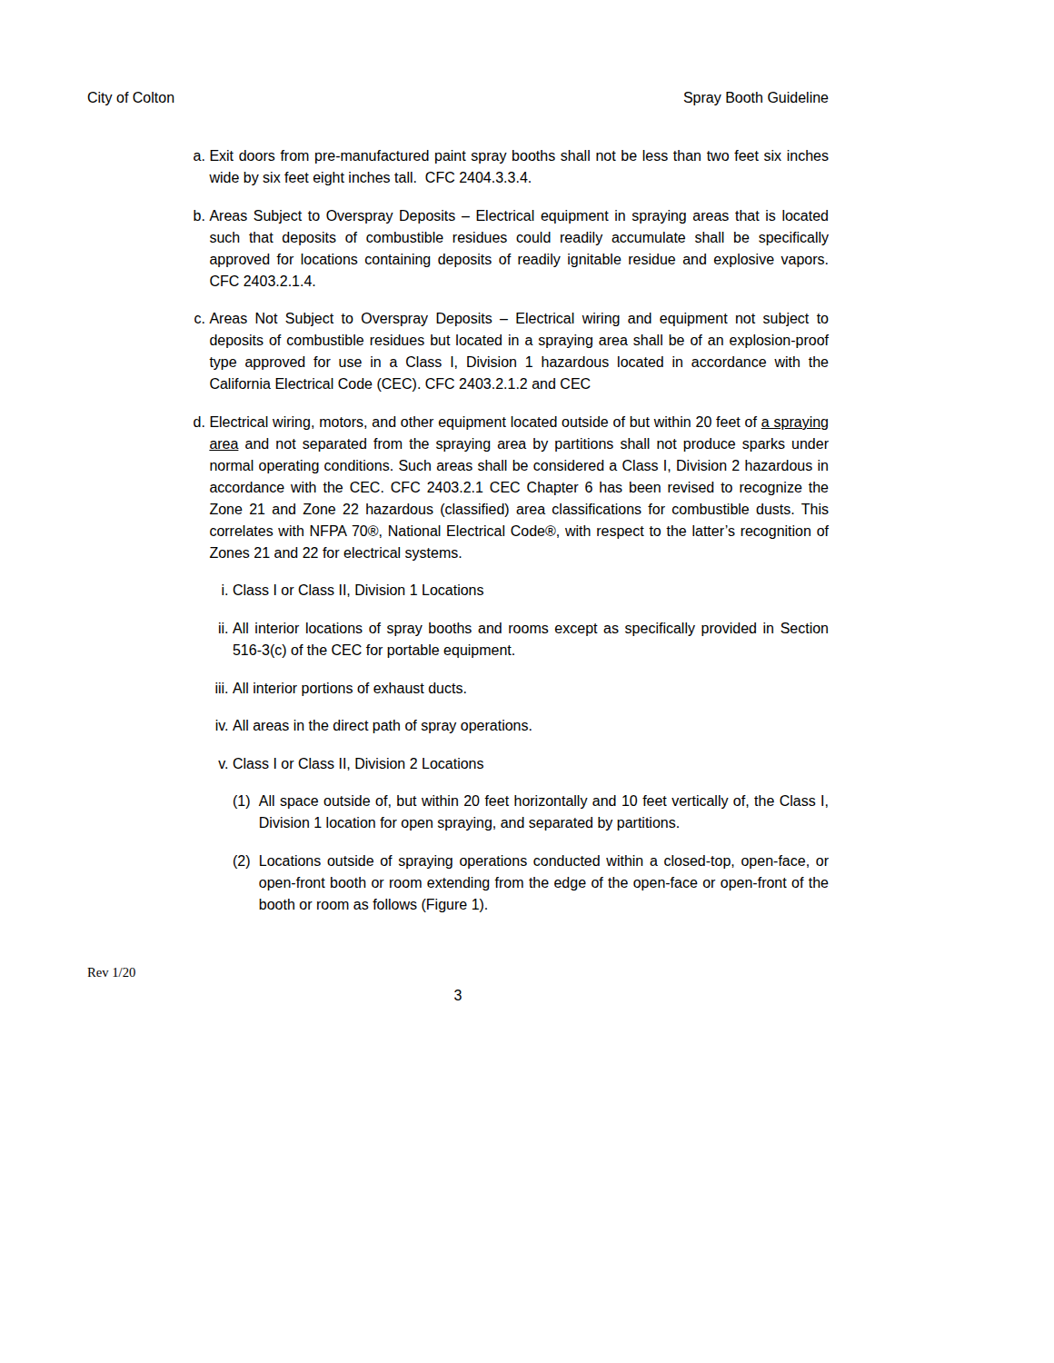City of Colton Spray Booth Guideline
Exit doors from pre-manufactured paint spray booths shall not be less than two feet six inches wide by six feet eight inches tall. CFC 2404.3.3.4.
Areas Subject to Overspray Deposits – Electrical equipment in spraying areas that is located such that deposits of combustible residues could readily accumulate shall be specifically approved for locations containing deposits of readily ignitable residue and explosive vapors. CFC 2403.2.1.4.
Areas Not Subject to Overspray Deposits – Electrical wiring and equipment not subject to deposits of combustible residues but located in a spraying area shall be of an explosion-proof type approved for use in a Class I, Division 1 hazardous located in accordance with the California Electrical Code (CEC). CFC 2403.2.1.2 and CEC
Electrical wiring, motors, and other equipment located outside of but within 20 feet of a spraying area and not separated from the spraying area by partitions shall not produce sparks under normal operating conditions. Such areas shall be considered a Class I, Division 2 hazardous in accordance with the CEC. CFC 2403.2.1 CEC Chapter 6 has been revised to recognize the Zone 21 and Zone 22 hazardous (classified) area classifications for combustible dusts. This correlates with NFPA 70®, National Electrical Code®, with respect to the latter’s recognition of Zones 21 and 22 for electrical systems.
Class I or Class II, Division 1 Locations
All interior locations of spray booths and rooms except as specifically provided in Section 516-3(c) of the CEC for portable equipment.
All interior portions of exhaust ducts.
All areas in the direct path of spray operations.
Class I or Class II, Division 2 Locations
All space outside of, but within 20 feet horizontally and 10 feet vertically of, the Class I, Division 1 location for open spraying, and separated by partitions.
Locations outside of spraying operations conducted within a closed-top, open-face, or open-front booth or room extending from the edge of the open-face or open-front of the booth or room as follows (Figure 1).
Rev 1/20
3